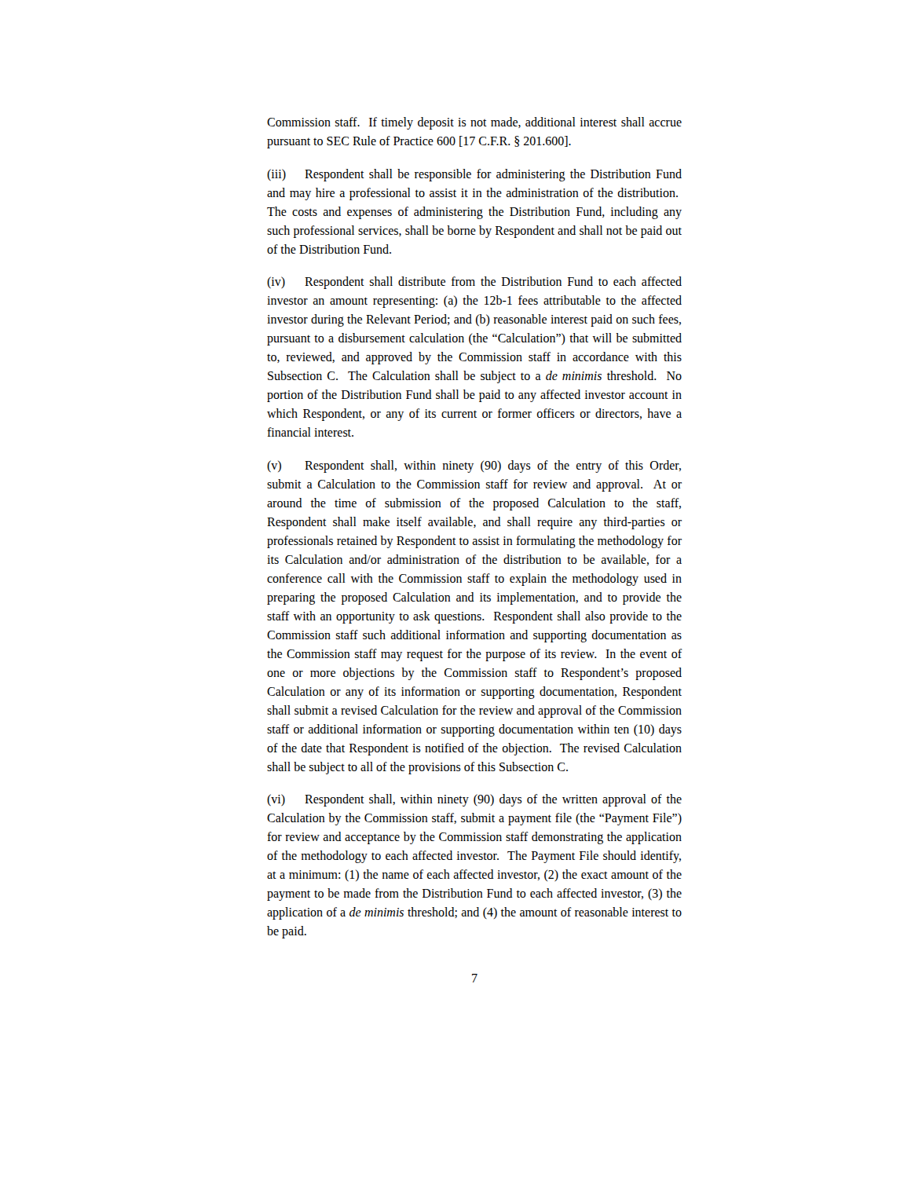Commission staff. If timely deposit is not made, additional interest shall accrue pursuant to SEC Rule of Practice 600 [17 C.F.R. § 201.600].
(iii) Respondent shall be responsible for administering the Distribution Fund and may hire a professional to assist it in the administration of the distribution. The costs and expenses of administering the Distribution Fund, including any such professional services, shall be borne by Respondent and shall not be paid out of the Distribution Fund.
(iv) Respondent shall distribute from the Distribution Fund to each affected investor an amount representing: (a) the 12b-1 fees attributable to the affected investor during the Relevant Period; and (b) reasonable interest paid on such fees, pursuant to a disbursement calculation (the “Calculation”) that will be submitted to, reviewed, and approved by the Commission staff in accordance with this Subsection C. The Calculation shall be subject to a de minimis threshold. No portion of the Distribution Fund shall be paid to any affected investor account in which Respondent, or any of its current or former officers or directors, have a financial interest.
(v) Respondent shall, within ninety (90) days of the entry of this Order, submit a Calculation to the Commission staff for review and approval. At or around the time of submission of the proposed Calculation to the staff, Respondent shall make itself available, and shall require any third-parties or professionals retained by Respondent to assist in formulating the methodology for its Calculation and/or administration of the distribution to be available, for a conference call with the Commission staff to explain the methodology used in preparing the proposed Calculation and its implementation, and to provide the staff with an opportunity to ask questions. Respondent shall also provide to the Commission staff such additional information and supporting documentation as the Commission staff may request for the purpose of its review. In the event of one or more objections by the Commission staff to Respondent’s proposed Calculation or any of its information or supporting documentation, Respondent shall submit a revised Calculation for the review and approval of the Commission staff or additional information or supporting documentation within ten (10) days of the date that Respondent is notified of the objection. The revised Calculation shall be subject to all of the provisions of this Subsection C.
(vi) Respondent shall, within ninety (90) days of the written approval of the Calculation by the Commission staff, submit a payment file (the “Payment File”) for review and acceptance by the Commission staff demonstrating the application of the methodology to each affected investor. The Payment File should identify, at a minimum: (1) the name of each affected investor, (2) the exact amount of the payment to be made from the Distribution Fund to each affected investor, (3) the application of a de minimis threshold; and (4) the amount of reasonable interest to be paid.
7